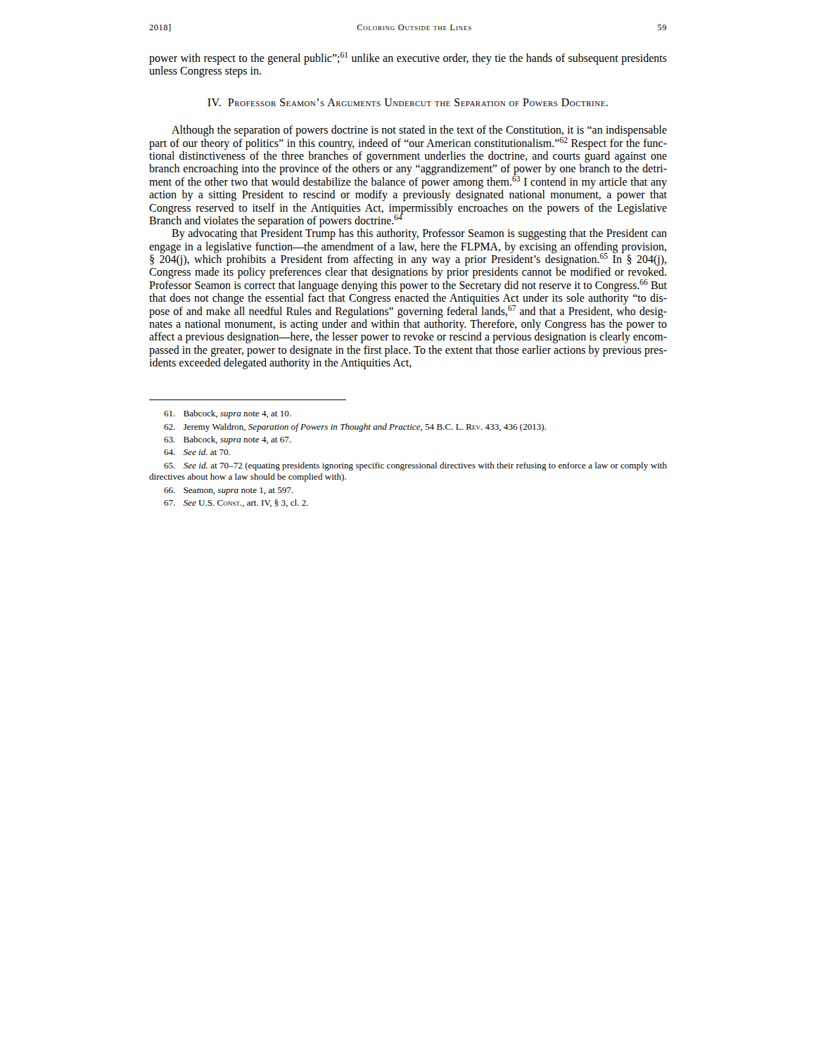2018] Coloring Outside the Lines 59
power with respect to the general public”;61 unlike an executive order, they tie the hands of subsequent presidents unless Congress steps in.
IV. Professor Seamon’s Arguments Undercut the Separation of Powers Doctrine.
Although the separation of powers doctrine is not stated in the text of the Constitution, it is “an indispensable part of our theory of politics” in this country, indeed of “our American constitutionalism.”62 Respect for the functional distinctiveness of the three branches of government underlies the doctrine, and courts guard against one branch encroaching into the province of the others or any “aggrandizement” of power by one branch to the detriment of the other two that would destabilize the balance of power among them.63 I contend in my article that any action by a sitting President to rescind or modify a previously designated national monument, a power that Congress reserved to itself in the Antiquities Act, impermissibly encroaches on the powers of the Legislative Branch and violates the separation of powers doctrine.64
By advocating that President Trump has this authority, Professor Seamon is suggesting that the President can engage in a legislative function—the amendment of a law, here the FLPMA, by excising an offending provision, § 204(j), which prohibits a President from affecting in any way a prior President’s designation.65 In § 204(j), Congress made its policy preferences clear that designations by prior presidents cannot be modified or revoked. Professor Seamon is correct that language denying this power to the Secretary did not reserve it to Congress.66 But that does not change the essential fact that Congress enacted the Antiquities Act under its sole authority “to dispose of and make all needful Rules and Regulations” governing federal lands,67 and that a President, who designates a national monument, is acting under and within that authority. Therefore, only Congress has the power to affect a previous designation—here, the lesser power to revoke or rescind a pervious designation is clearly encompassed in the greater, power to designate in the first place. To the extent that those earlier actions by previous presidents exceeded delegated authority in the Antiquities Act,
61. Babcock, supra note 4, at 10.
62. Jeremy Waldron, Separation of Powers in Thought and Practice, 54 B.C. L. Rev. 433, 436 (2013).
63. Babcock, supra note 4, at 67.
64. See id. at 70.
65. See id. at 70–72 (equating presidents ignoring specific congressional directives with their refusing to enforce a law or comply with directives about how a law should be complied with).
66. Seamon, supra note 1, at 597.
67. See U.S. Const., art. IV, § 3, cl. 2.